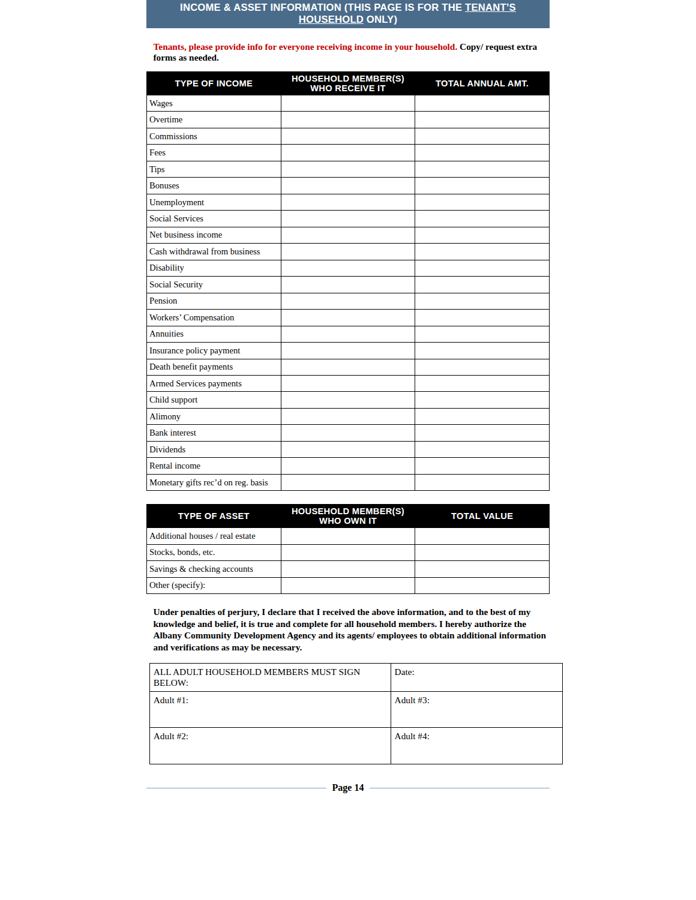INCOME & ASSET INFORMATION (THIS PAGE IS FOR THE TENANT’S HOUSEHOLD ONLY)
Tenants, please provide info for everyone receiving income in your household. Copy/ request extra forms as needed.
| TYPE OF INCOME | HOUSEHOLD MEMBER(S) WHO RECEIVE IT | TOTAL ANNUAL AMT. |
| --- | --- | --- |
| Wages | | |
| Overtime | | |
| Commissions | | |
| Fees | | |
| Tips | | |
| Bonuses | | |
| Unemployment | | |
| Social Services | | |
| Net business income | | |
| Cash withdrawal from business | | |
| Disability | | |
| Social Security | | |
| Pension | | |
| Workers’ Compensation | | |
| Annuities | | |
| Insurance policy payment | | |
| Death benefit payments | | |
| Armed Services payments | | |
| Child support | | |
| Alimony | | |
| Bank interest | | |
| Dividends | | |
| Rental income | | |
| Monetary gifts rec’d on reg. basis | | |
| TYPE OF ASSET | HOUSEHOLD MEMBER(S) WHO OWN IT | TOTAL VALUE |
| --- | --- | --- |
| Additional houses / real estate | | |
| Stocks, bonds, etc. | | |
| Savings & checking accounts | | |
| Other (specify): | | |
Under penalties of perjury, I declare that I received the above information, and to the best of my knowledge and belief, it is true and complete for all household members. I hereby authorize the Albany Community Development Agency and its agents/ employees to obtain additional information and verifications as may be necessary.
| ALL ADULT HOUSEHOLD MEMBERS MUST SIGN BELOW: | Date: |
| Adult #1: | Adult #3: |
| Adult #2: | Adult #4: |
Page 14